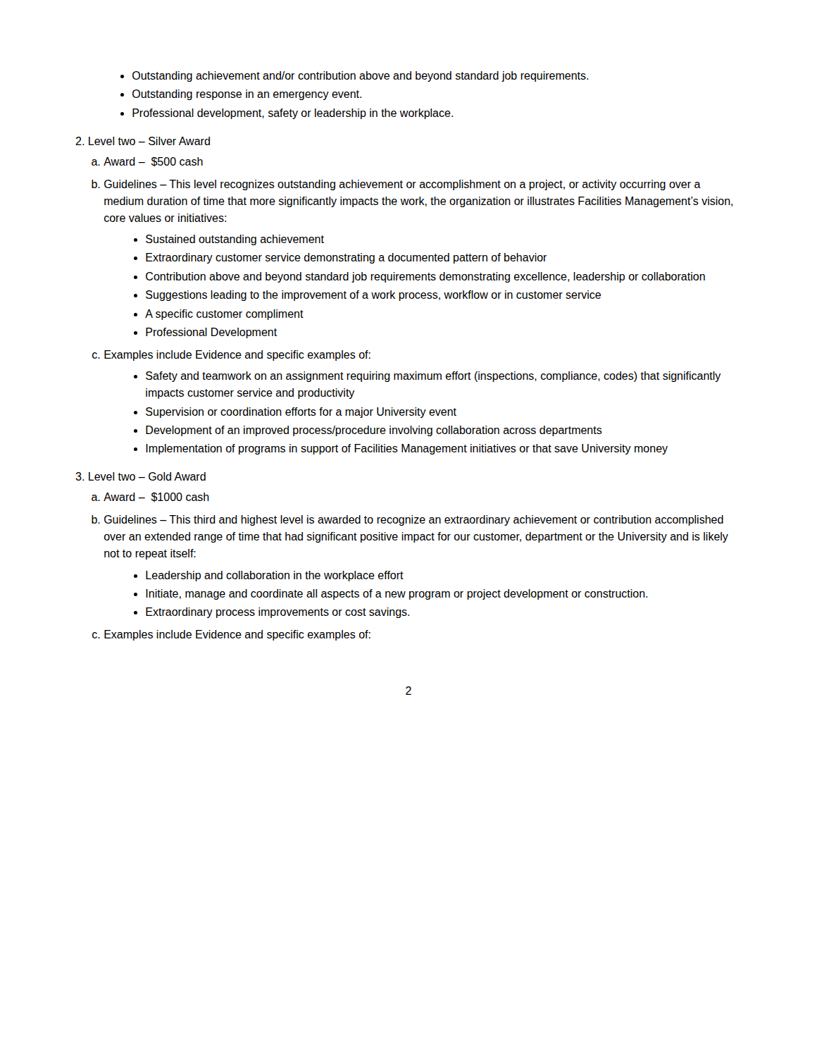Outstanding achievement and/or contribution above and beyond standard job requirements.
Outstanding response in an emergency event.
Professional development, safety or leadership in the workplace.
Level two – Silver Award
Award – $500 cash
Guidelines – This level recognizes outstanding achievement or accomplishment on a project, or activity occurring over a medium duration of time that more significantly impacts the work, the organization or illustrates Facilities Management’s vision, core values or initiatives:
Sustained outstanding achievement
Extraordinary customer service demonstrating a documented pattern of behavior
Contribution above and beyond standard job requirements demonstrating excellence, leadership or collaboration
Suggestions leading to the improvement of a work process, workflow or in customer service
A specific customer compliment
Professional Development
Examples include Evidence and specific examples of:
Safety and teamwork on an assignment requiring maximum effort (inspections, compliance, codes) that significantly impacts customer service and productivity
Supervision or coordination efforts for a major University event
Development of an improved process/procedure involving collaboration across departments
Implementation of programs in support of Facilities Management initiatives or that save University money
Level two – Gold Award
Award – $1000 cash
Guidelines – This third and highest level is awarded to recognize an extraordinary achievement or contribution accomplished over an extended range of time that had significant positive impact for our customer, department or the University and is likely not to repeat itself:
Leadership and collaboration in the workplace effort
Initiate, manage and coordinate all aspects of a new program or project development or construction.
Extraordinary process improvements or cost savings.
Examples include Evidence and specific examples of:
2